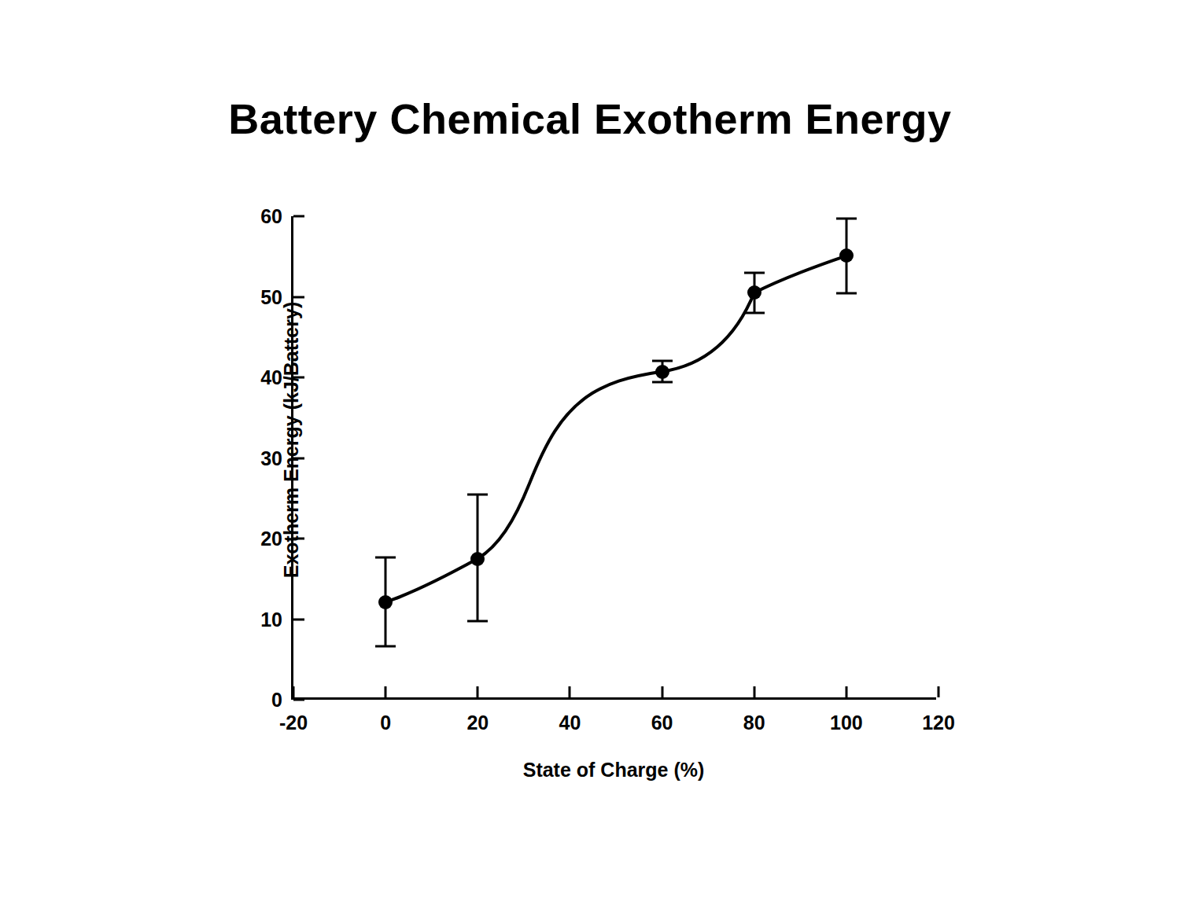Battery Chemical Exotherm Energy
Exotherm Energy (kJ/Battery)
State of Charge (%)
0
10
20
30
40
50
60
X ticks &amp; labels : -20 at 0px, 120 at 820px (1% = 5.857px)
-20
0
20
40
60
80
100
120